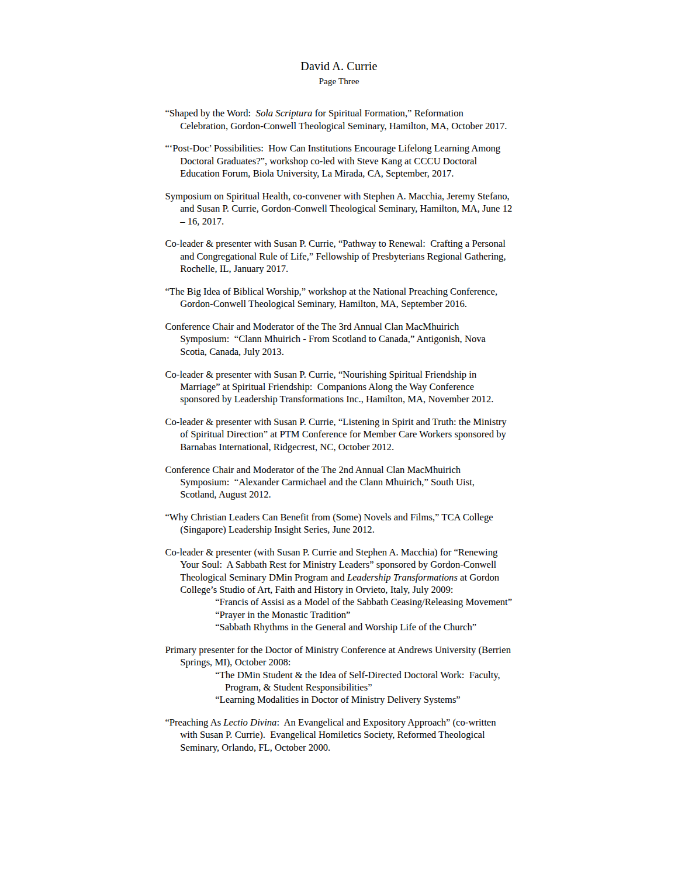David A. Currie
Page Three
“Shaped by the Word: Sola Scriptura for Spiritual Formation,” Reformation Celebration, Gordon-Conwell Theological Seminary, Hamilton, MA, October 2017.
“‘Post-Doc’ Possibilities: How Can Institutions Encourage Lifelong Learning Among Doctoral Graduates?”, workshop co-led with Steve Kang at CCCU Doctoral Education Forum, Biola University, La Mirada, CA, September, 2017.
Symposium on Spiritual Health, co-convener with Stephen A. Macchia, Jeremy Stefano, and Susan P. Currie, Gordon-Conwell Theological Seminary, Hamilton, MA, June 12 – 16, 2017.
Co-leader & presenter with Susan P. Currie, “Pathway to Renewal: Crafting a Personal and Congregational Rule of Life,” Fellowship of Presbyterians Regional Gathering, Rochelle, IL, January 2017.
“The Big Idea of Biblical Worship,” workshop at the National Preaching Conference, Gordon-Conwell Theological Seminary, Hamilton, MA, September 2016.
Conference Chair and Moderator of the The 3rd Annual Clan MacMhuirich Symposium: “Clann Mhuirich - From Scotland to Canada,” Antigonish, Nova Scotia, Canada, July 2013.
Co-leader & presenter with Susan P. Currie, “Nourishing Spiritual Friendship in Marriage” at Spiritual Friendship: Companions Along the Way Conference sponsored by Leadership Transformations Inc., Hamilton, MA, November 2012.
Co-leader & presenter with Susan P. Currie, “Listening in Spirit and Truth: the Ministry of Spiritual Direction” at PTM Conference for Member Care Workers sponsored by Barnabas International, Ridgecrest, NC, October 2012.
Conference Chair and Moderator of the The 2nd Annual Clan MacMhuirich Symposium: “Alexander Carmichael and the Clann Mhuirich,” South Uist, Scotland, August 2012.
“Why Christian Leaders Can Benefit from (Some) Novels and Films,” TCA College (Singapore) Leadership Insight Series, June 2012.
Co-leader & presenter (with Susan P. Currie and Stephen A. Macchia) for “Renewing Your Soul: A Sabbath Rest for Ministry Leaders” sponsored by Gordon-Conwell Theological Seminary DMin Program and Leadership Transformations at Gordon College’s Studio of Art, Faith and History in Orvieto, Italy, July 2009: “Francis of Assisi as a Model of the Sabbath Ceasing/Releasing Movement” “Prayer in the Monastic Tradition” “Sabbath Rhythms in the General and Worship Life of the Church”
Primary presenter for the Doctor of Ministry Conference at Andrews University (Berrien Springs, MI), October 2008: “The DMin Student & the Idea of Self-Directed Doctoral Work: Faculty, Program, & Student Responsibilities” “Learning Modalities in Doctor of Ministry Delivery Systems”
“Preaching As Lectio Divina: An Evangelical and Expository Approach” (co-written with Susan P. Currie). Evangelical Homiletics Society, Reformed Theological Seminary, Orlando, FL, October 2000.